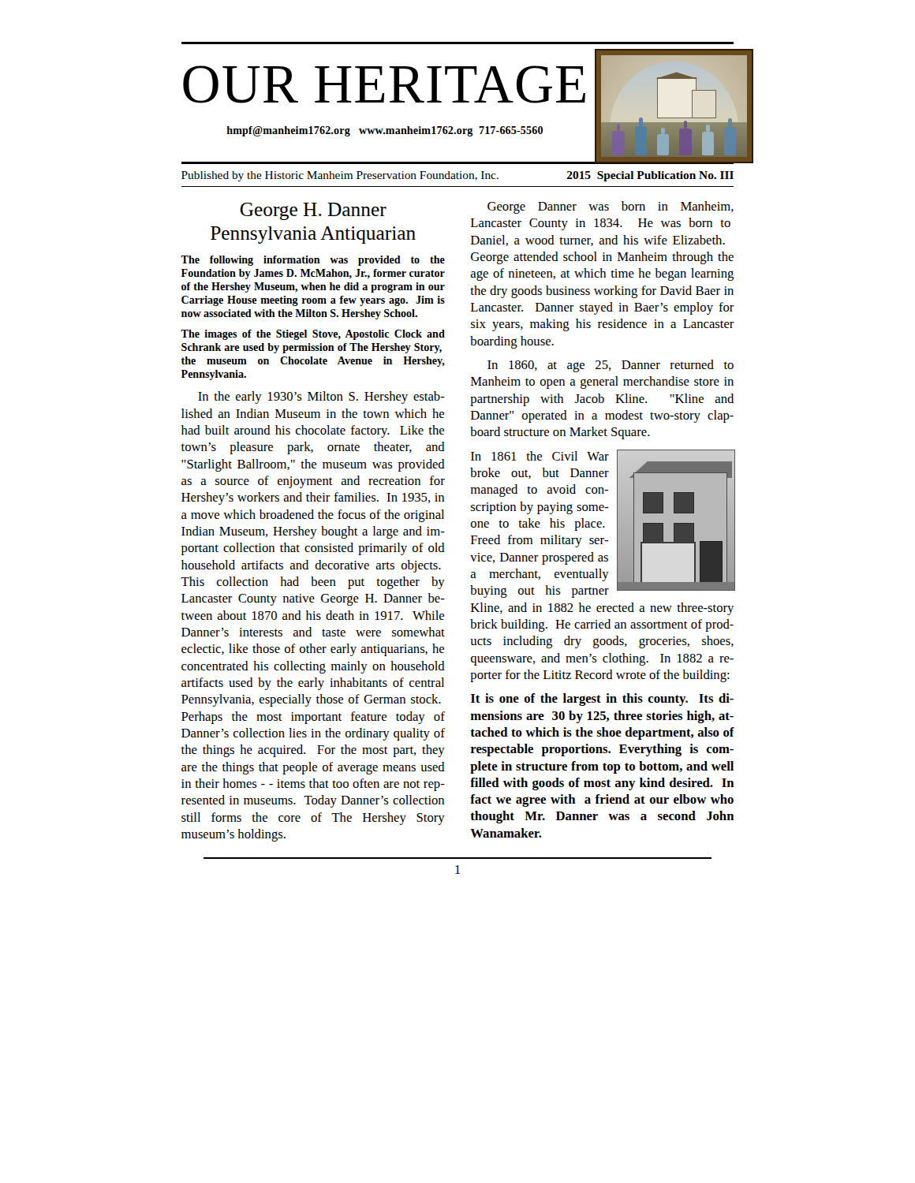OUR HERITAGE
hmpf@manheim1762.org www.manheim1762.org 717-665-5560
Published by the Historic Manheim Preservation Foundation, Inc.
2015 Special Publication No. III
George H. Danner
Pennsylvania Antiquarian
The following information was provided to the Foundation by James D. McMahon, Jr., former curator of the Hershey Museum, when he did a program in our Carriage House meeting room a few years ago. Jim is now associated with the Milton S. Hershey School.
The images of the Stiegel Stove, Apostolic Clock and Schrank are used by permission of The Hershey Story, the museum on Chocolate Avenue in Hershey, Pennsylvania.
In the early 1930’s Milton S. Hershey established an Indian Museum in the town which he had built around his chocolate factory. Like the town’s pleasure park, ornate theater, and "Starlight Ballroom," the museum was provided as a source of enjoyment and recreation for Hershey’s workers and their families. In 1935, in a move which broadened the focus of the original Indian Museum, Hershey bought a large and important collection that consisted primarily of old household artifacts and decorative arts objects. This collection had been put together by Lancaster County native George H. Danner between about 1870 and his death in 1917. While Danner’s interests and taste were somewhat eclectic, like those of other early antiquarians, he concentrated his collecting mainly on household artifacts used by the early inhabitants of central Pennsylvania, especially those of German stock. Perhaps the most important feature today of Danner’s collection lies in the ordinary quality of the things he acquired. For the most part, they are the things that people of average means used in their homes - - items that too often are not represented in museums. Today Danner’s collection still forms the core of The Hershey Story museum’s holdings.
George Danner was born in Manheim, Lancaster County in 1834. He was born to Daniel, a wood turner, and his wife Elizabeth. George attended school in Manheim through the age of nineteen, at which time he began learning the dry goods business working for David Baer in Lancaster. Danner stayed in Baer’s employ for six years, making his residence in a Lancaster boarding house.
In 1860, at age 25, Danner returned to Manheim to open a general merchandise store in partnership with Jacob Kline. "Kline and Danner" operated in a modest two-story clapboard structure on Market Square.
In 1861 the Civil War broke out, but Danner managed to avoid conscription by paying someone to take his place. Freed from military service, Danner prospered as a merchant, eventually buying out his partner Kline, and in 1882 he erected a new three-story brick building. He carried an assortment of products including dry goods, groceries, shoes, queensware, and men’s clothing. In 1882 a reporter for the Lititz Record wrote of the building:
It is one of the largest in this county. Its dimensions are 30 by 125, three stories high, attached to which is the shoe department, also of respectable proportions. Everything is complete in structure from top to bottom, and well filled with goods of most any kind desired. In fact we agree with a friend at our elbow who thought Mr. Danner was a second John Wanamaker.
1